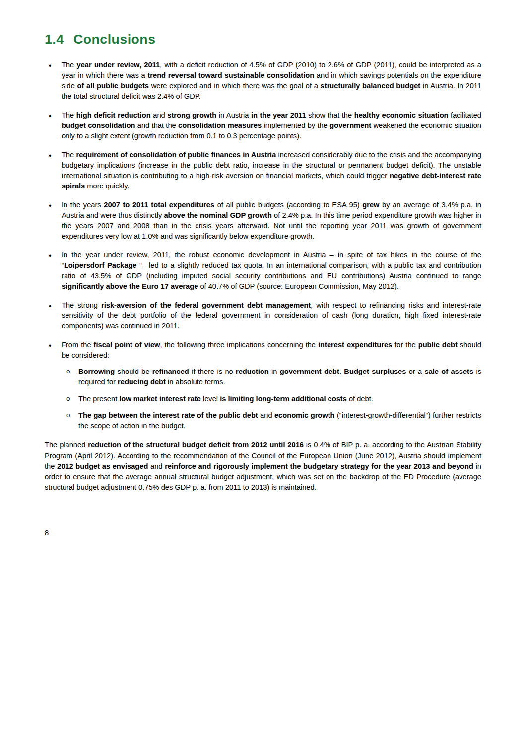1.4 Conclusions
The year under review, 2011, with a deficit reduction of 4.5% of GDP (2010) to 2.6% of GDP (2011), could be interpreted as a year in which there was a trend reversal toward sustainable consolidation and in which savings potentials on the expenditure side of all public budgets were explored and in which there was the goal of a structurally balanced budget in Austria. In 2011 the total structural deficit was 2.4% of GDP.
The high deficit reduction and strong growth in Austria in the year 2011 show that the healthy economic situation facilitated budget consolidation and that the consolidation measures implemented by the government weakened the economic situation only to a slight extent (growth reduction from 0.1 to 0.3 percentage points).
The requirement of consolidation of public finances in Austria increased considerably due to the crisis and the accompanying budgetary implications (increase in the public debt ratio, increase in the structural or permanent budget deficit). The unstable international situation is contributing to a high-risk aversion on financial markets, which could trigger negative debt-interest rate spirals more quickly.
In the years 2007 to 2011 total expenditures of all public budgets (according to ESA 95) grew by an average of 3.4% p.a. in Austria and were thus distinctly above the nominal GDP growth of 2.4% p.a. In this time period expenditure growth was higher in the years 2007 and 2008 than in the crisis years afterward. Not until the reporting year 2011 was growth of government expenditures very low at 1.0% and was significantly below expenditure growth.
In the year under review, 2011, the robust economic development in Austria – in spite of tax hikes in the course of the “Loipersdorf Package “– led to a slightly reduced tax quota. In an international comparison, with a public tax and contribution ratio of 43.5% of GDP (including imputed social security contributions and EU contributions) Austria continued to range significantly above the Euro 17 average of 40.7% of GDP (source: European Commission, May 2012).
The strong risk-aversion of the federal government debt management, with respect to refinancing risks and interest-rate sensitivity of the debt portfolio of the federal government in consideration of cash (long duration, high fixed interest-rate components) was continued in 2011.
From the fiscal point of view, the following three implications concerning the interest expenditures for the public debt should be considered:
Borrowing should be refinanced if there is no reduction in government debt. Budget surpluses or a sale of assets is required for reducing debt in absolute terms.
The present low market interest rate level is limiting long-term additional costs of debt.
The gap between the interest rate of the public debt and economic growth (“interest-growth-differential“) further restricts the scope of action in the budget.
The planned reduction of the structural budget deficit from 2012 until 2016 is 0.4% of BIP p. a. according to the Austrian Stability Program (April 2012). According to the recommendation of the Council of the European Union (June 2012), Austria should implement the 2012 budget as envisaged and reinforce and rigorously implement the budgetary strategy for the year 2013 and beyond in order to ensure that the average annual structural budget adjustment, which was set on the backdrop of the ED Procedure (average structural budget adjustment 0.75% des GDP p. a. from 2011 to 2013) is maintained.
8